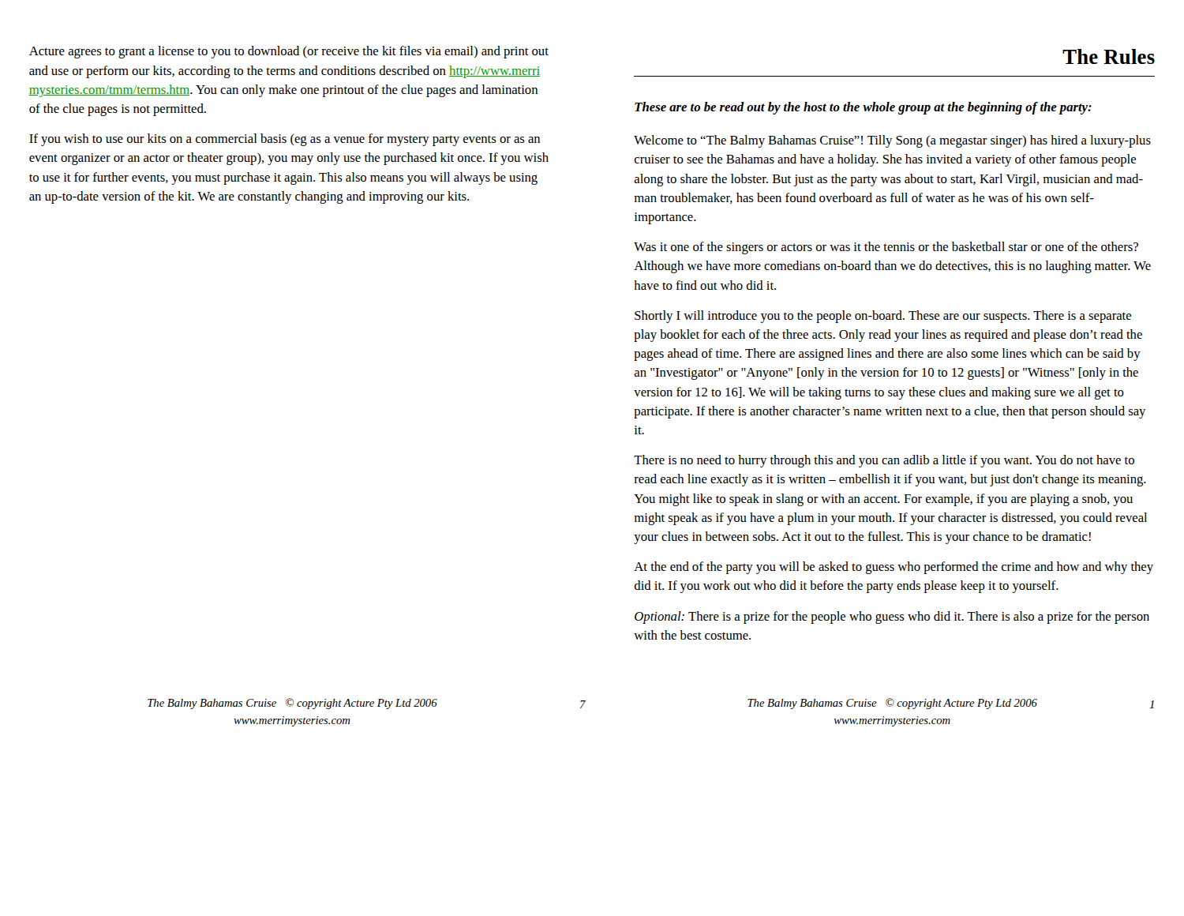Acture agrees to grant a license to you to download (or receive the kit files via email) and print out and use or perform our kits, according to the terms and conditions described on http://www.merrimysteries.com/tmm/terms.htm. You can only make one printout of the clue pages and lamination of the clue pages is not permitted.
If you wish to use our kits on a commercial basis (eg as a venue for mystery party events or as an event organizer or an actor or theater group), you may only use the purchased kit once. If you wish to use it for further events, you must purchase it again. This also means you will always be using an up-to-date version of the kit. We are constantly changing and improving our kits.
The Balmy Bahamas Cruise © copyright Acture Pty Ltd 2006
www.merrimysteries.com
7
The Rules
These are to be read out by the host to the whole group at the beginning of the party:
Welcome to “The Balmy Bahamas Cruise”! Tilly Song (a megastar singer) has hired a luxury-plus cruiser to see the Bahamas and have a holiday. She has invited a variety of other famous people along to share the lobster. But just as the party was about to start, Karl Virgil, musician and mad-man troublemaker, has been found overboard as full of water as he was of his own self-importance.
Was it one of the singers or actors or was it the tennis or the basketball star or one of the others? Although we have more comedians on-board than we do detectives, this is no laughing matter. We have to find out who did it.
Shortly I will introduce you to the people on-board. These are our suspects. There is a separate play booklet for each of the three acts. Only read your lines as required and please don’t read the pages ahead of time. There are assigned lines and there are also some lines which can be said by an "Investigator" or "Anyone" [only in the version for 10 to 12 guests] or "Witness" [only in the version for 12 to 16]. We will be taking turns to say these clues and making sure we all get to participate. If there is another character’s name written next to a clue, then that person should say it.
There is no need to hurry through this and you can adlib a little if you want. You do not have to read each line exactly as it is written – embellish it if you want, but just don't change its meaning. You might like to speak in slang or with an accent. For example, if you are playing a snob, you might speak as if you have a plum in your mouth. If your character is distressed, you could reveal your clues in between sobs. Act it out to the fullest. This is your chance to be dramatic!
At the end of the party you will be asked to guess who performed the crime and how and why they did it. If you work out who did it before the party ends please keep it to yourself.
Optional: There is a prize for the people who guess who did it. There is also a prize for the person with the best costume.
The Balmy Bahamas Cruise © copyright Acture Pty Ltd 2006
www.merrimysteries.com
1